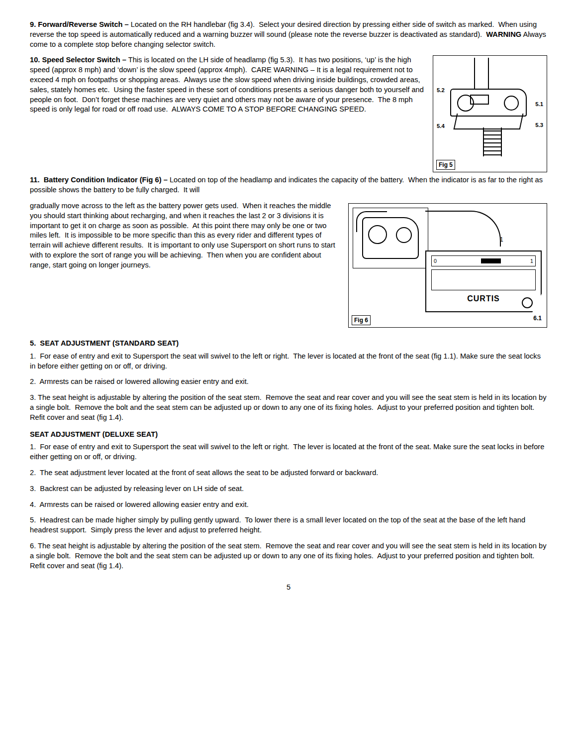9. Forward/Reverse Switch – Located on the RH handlebar (fig 3.4). Select your desired direction by pressing either side of switch as marked. When using reverse the top speed is automatically reduced and a warning buzzer will sound (please note the reverse buzzer is deactivated as standard). WARNING Always come to a complete stop before changing selector switch.
5.2 5.1 5.3 5.4
Fig 5
10. Speed Selector Switch – This is located on the LH side of headlamp (fig 5.3). It has two positions, ‘up’ is the high speed (approx 8 mph) and ‘down’ is the slow speed (approx 4mph). CARE WARNING – It is a legal requirement not to exceed 4 mph on footpaths or shopping areas. Always use the slow speed when driving inside buildings, crowded areas, sales, stately homes etc. Using the faster speed in these sort of conditions presents a serious danger both to yourself and people on foot. Don’t forget these machines are very quiet and others may not be aware of your presence. The 8 mph speed is only legal for road or off road use. ALWAYS COME TO A STOP BEFORE CHANGING SPEED.
11. Battery Condition Indicator (Fig 6) – Located on top of the headlamp and indicates the capacity of the battery. When the indicator is as far to the right as possible shows the battery to be fully charged. It will
1
0 1
CURTIS
6.1
Fig 6
gradually move across to the left as the battery power gets used. When it reaches the middle you should start thinking about recharging, and when it reaches the last 2 or 3 divisions it is important to get it on charge as soon as possible. At this point there may only be one or two miles left. It is impossible to be more specific than this as every rider and different types of terrain will achieve different results. It is important to only use Supersport on short runs to start with to explore the sort of range you will be achieving. Then when you are confident about range, start going on longer journeys.
5. SEAT ADJUSTMENT (STANDARD SEAT)
1. For ease of entry and exit to Supersport the seat will swivel to the left or right. The lever is located at the front of the seat (fig 1.1). Make sure the seat locks in before either getting on or off, or driving.
2. Armrests can be raised or lowered allowing easier entry and exit.
3. The seat height is adjustable by altering the position of the seat stem. Remove the seat and rear cover and you will see the seat stem is held in its location by a single bolt. Remove the bolt and the seat stem can be adjusted up or down to any one of its fixing holes. Adjust to your preferred position and tighten bolt. Refit cover and seat (fig 1.4).
SEAT ADJUSTMENT (DELUXE SEAT)
1. For ease of entry and exit to Supersport the seat will swivel to the left or right. The lever is located at the front of the seat. Make sure the seat locks in before either getting on or off, or driving.
2. The seat adjustment lever located at the front of seat allows the seat to be adjusted forward or backward.
3. Backrest can be adjusted by releasing lever on LH side of seat.
4. Armrests can be raised or lowered allowing easier entry and exit.
5. Headrest can be made higher simply by pulling gently upward. To lower there is a small lever located on the top of the seat at the base of the left hand headrest support. Simply press the lever and adjust to preferred height.
6. The seat height is adjustable by altering the position of the seat stem. Remove the seat and rear cover and you will see the seat stem is held in its location by a single bolt. Remove the bolt and the seat stem can be adjusted up or down to any one of its fixing holes. Adjust to your preferred position and tighten bolt. Refit cover and seat (fig 1.4).
5